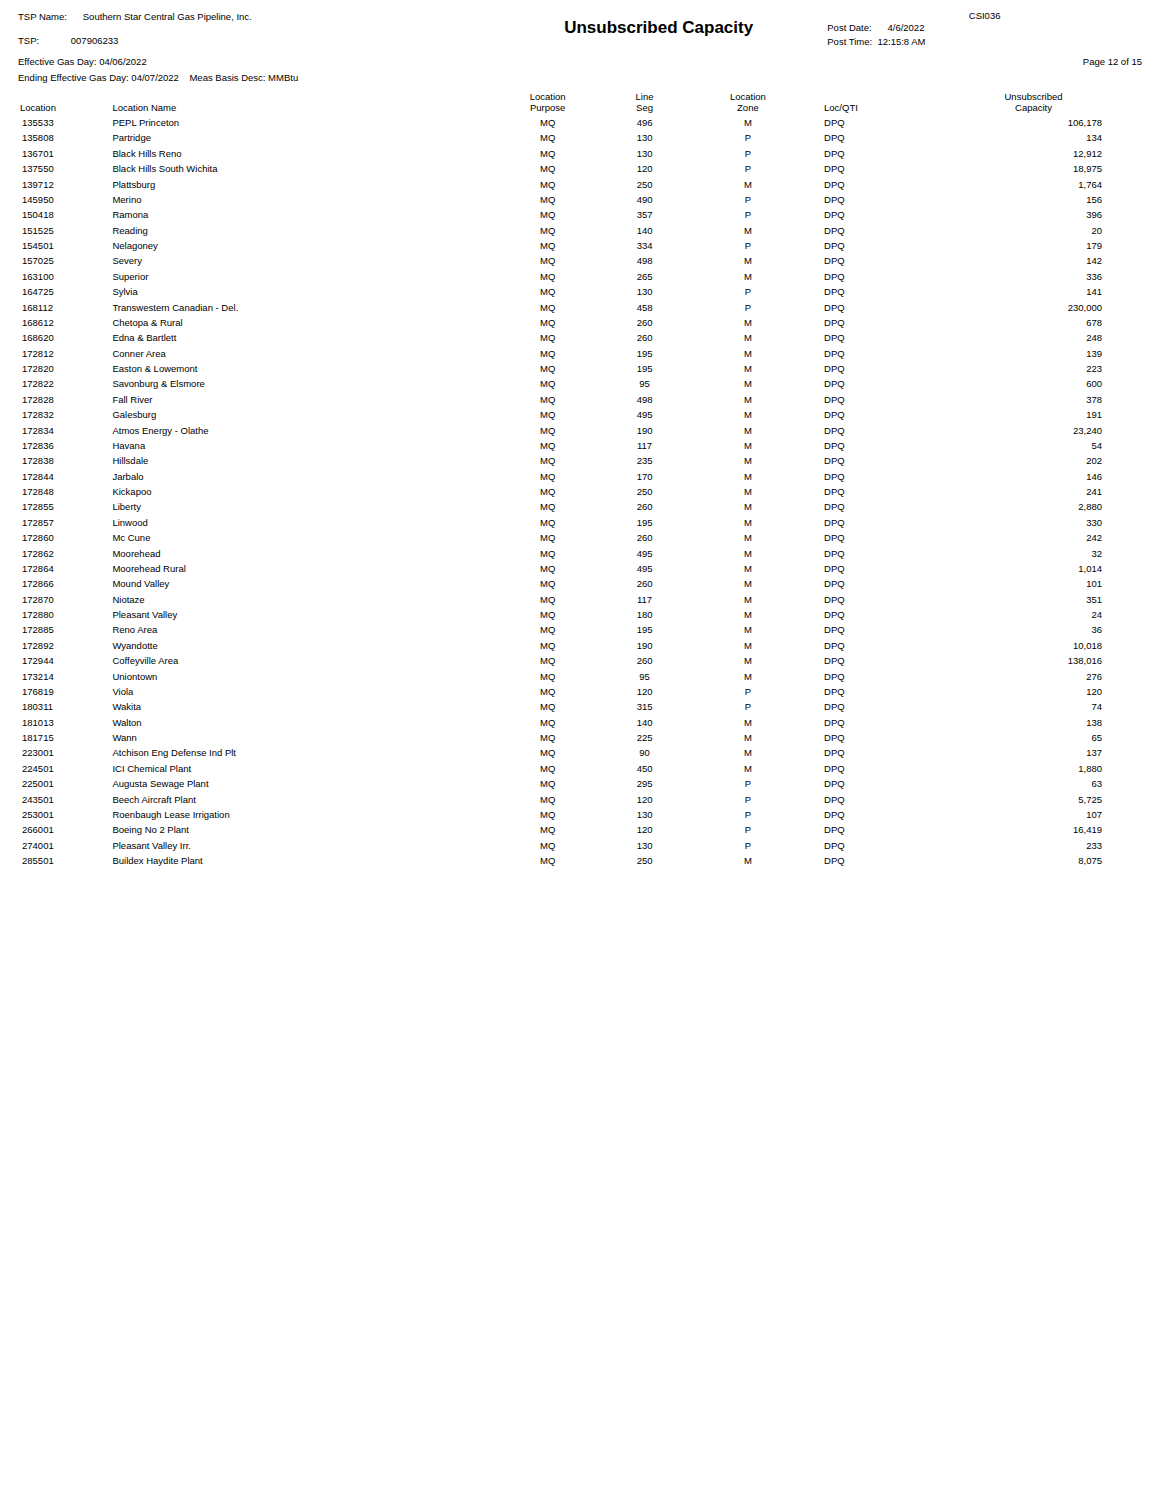| TSP Name: Southern Star Central Gas Pipeline, Inc. TSP: 007906233 | Unsubscribed Capacity | CSI036 Post Date: 4/6/2022 Post Time: 12:15:8 AM |
Effective Gas Day: 04/06/2022 Page 12 of 15
Ending Effective Gas Day: 04/07/2022 Meas Basis Desc: MMBtu
| Location | Location Name | Location Purpose | Line Seg | Location Zone | Loc/QTI | Unsubscribed Capacity |
| --- | --- | --- | --- | --- | --- | --- |
| 135533 | PEPL Princeton | MQ | 496 | M | DPQ | 106,178 |
| 135808 | Partridge | MQ | 130 | P | DPQ | 134 |
| 136701 | Black Hills Reno | MQ | 130 | P | DPQ | 12,912 |
| 137550 | Black Hills South Wichita | MQ | 120 | P | DPQ | 18,975 |
| 139712 | Plattsburg | MQ | 250 | M | DPQ | 1,764 |
| 145950 | Merino | MQ | 490 | P | DPQ | 156 |
| 150418 | Ramona | MQ | 357 | P | DPQ | 396 |
| 151525 | Reading | MQ | 140 | M | DPQ | 20 |
| 154501 | Nelagoney | MQ | 334 | P | DPQ | 179 |
| 157025 | Severy | MQ | 498 | M | DPQ | 142 |
| 163100 | Superior | MQ | 265 | M | DPQ | 336 |
| 164725 | Sylvia | MQ | 130 | P | DPQ | 141 |
| 168112 | Transwestern Canadian - Del. | MQ | 458 | P | DPQ | 230,000 |
| 168612 | Chetopa & Rural | MQ | 260 | M | DPQ | 678 |
| 168620 | Edna & Bartlett | MQ | 260 | M | DPQ | 248 |
| 172812 | Conner Area | MQ | 195 | M | DPQ | 139 |
| 172820 | Easton & Lowemont | MQ | 195 | M | DPQ | 223 |
| 172822 | Savonburg & Elsmore | MQ | 95 | M | DPQ | 600 |
| 172828 | Fall River | MQ | 498 | M | DPQ | 378 |
| 172832 | Galesburg | MQ | 495 | M | DPQ | 191 |
| 172834 | Atmos Energy - Olathe | MQ | 190 | M | DPQ | 23,240 |
| 172836 | Havana | MQ | 117 | M | DPQ | 54 |
| 172838 | Hillsdale | MQ | 235 | M | DPQ | 202 |
| 172844 | Jarbalo | MQ | 170 | M | DPQ | 146 |
| 172848 | Kickapoo | MQ | 250 | M | DPQ | 241 |
| 172855 | Liberty | MQ | 260 | M | DPQ | 2,880 |
| 172857 | Linwood | MQ | 195 | M | DPQ | 330 |
| 172860 | Mc Cune | MQ | 260 | M | DPQ | 242 |
| 172862 | Moorehead | MQ | 495 | M | DPQ | 32 |
| 172864 | Moorehead Rural | MQ | 495 | M | DPQ | 1,014 |
| 172866 | Mound Valley | MQ | 260 | M | DPQ | 101 |
| 172870 | Niotaze | MQ | 117 | M | DPQ | 351 |
| 172880 | Pleasant Valley | MQ | 180 | M | DPQ | 24 |
| 172885 | Reno Area | MQ | 195 | M | DPQ | 36 |
| 172892 | Wyandotte | MQ | 190 | M | DPQ | 10,018 |
| 172944 | Coffeyville Area | MQ | 260 | M | DPQ | 138,016 |
| 173214 | Uniontown | MQ | 95 | M | DPQ | 276 |
| 176819 | Viola | MQ | 120 | P | DPQ | 120 |
| 180311 | Wakita | MQ | 315 | P | DPQ | 74 |
| 181013 | Walton | MQ | 140 | M | DPQ | 138 |
| 181715 | Wann | MQ | 225 | M | DPQ | 65 |
| 223001 | Atchison Eng Defense Ind Plt | MQ | 90 | M | DPQ | 137 |
| 224501 | ICI Chemical Plant | MQ | 450 | M | DPQ | 1,880 |
| 225001 | Augusta Sewage Plant | MQ | 295 | P | DPQ | 63 |
| 243501 | Beech Aircraft Plant | MQ | 120 | P | DPQ | 5,725 |
| 253001 | Roenbaugh Lease Irrigation | MQ | 130 | P | DPQ | 107 |
| 266001 | Boeing No 2 Plant | MQ | 120 | P | DPQ | 16,419 |
| 274001 | Pleasant Valley Irr. | MQ | 130 | P | DPQ | 233 |
| 285501 | Buildex Haydite Plant | MQ | 250 | M | DPQ | 8,075 |